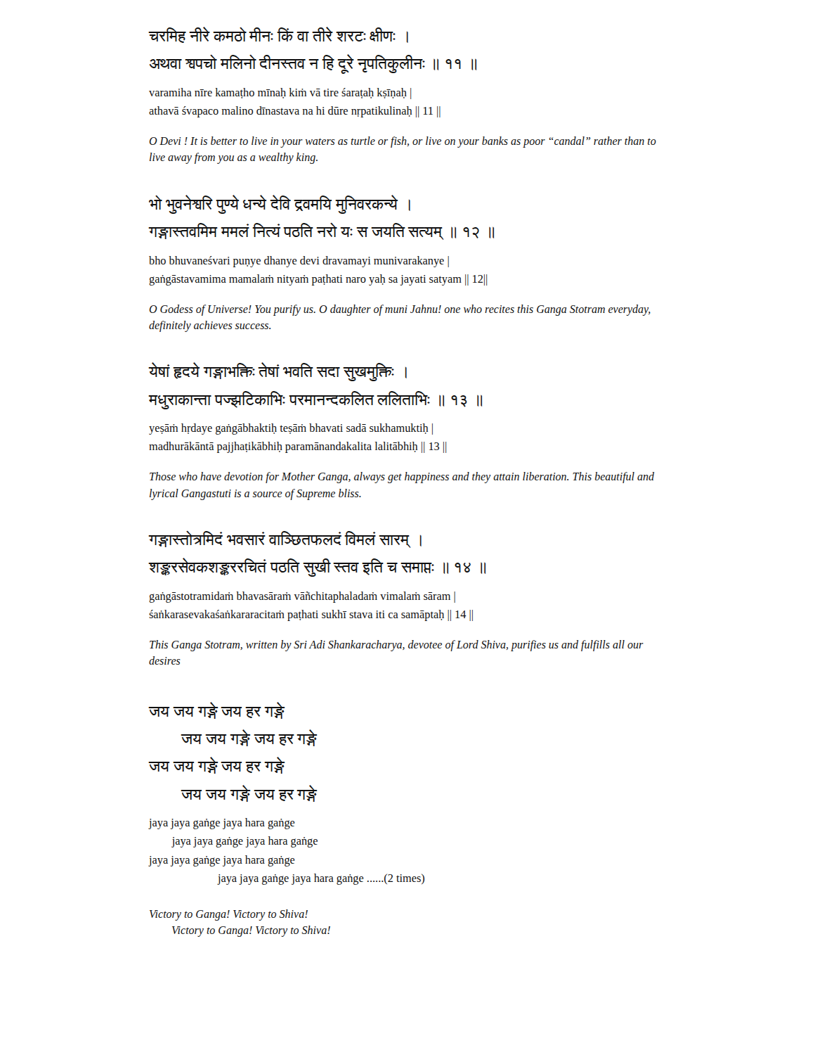चरमिह नीरे कमठो मीनः किं वा तीरे शरटः क्षीणः ।
अथवा श्वपचो मलिनो दीनस्तव न हि दूरे नृपतिकुलीनः ॥ ११ ॥
varamiha nīre kamaṭho mīnaḥ kiṁ vā tire śaraṭaḥ kṣīṇaḥ |
athavā śvapaco malino dīnastava na hi dūre nṛpatikulinaḥ || 11 ||
O Devi ! It is better to live in your waters as turtle or fish, or live on your banks as poor “candal” rather than to live away from you as a wealthy king.
भो भुवनेश्वरि पुण्ये धन्ये देवि द्रवमयि मुनिवरकन्ये ।
गङ्गास्तवमिम ममलं नित्यं पठति नरो यः स जयति सत्यम् ॥ १२ ॥
bho bhuvaneśvari puṇye dhanye devi dravamayi munivarakanye |
gaṅgāstavamima mamalaṁ nityaṁ paṭhati naro yaḥ sa jayati satyam || 12||
O Godess of Universe! You purify us. O daughter of muni Jahnu! one who recites this Ganga Stotram everyday, definitely achieves success.
येषां हृदये गङ्गाभक्तिः तेषां भवति सदा सुखमुक्तिः ।
मधुराकान्ता पज्झटिकाभिः परमानन्दकलित ललिताभिः ॥ १३ ॥
yeṣāṁ hṛdaye gaṅgābhaktiḥ teṣāṁ bhavati sadā sukhamuktiḥ |
madhurākāntā pajjhaṭikābhiḥ paramānandakalita lalitābhiḥ || 13 ||
Those who have devotion for Mother Ganga, always get happiness and they attain liberation. This beautiful and lyrical Gangastuti is a source of Supreme bliss.
गङ्गास्तोत्रमिदं भवसारं वाञ्छितफलदं विमलं सारम् ।
शङ्करसेवकशङ्कररचितं पठति सुखी स्तव इति च समाप्तः ॥ १४ ॥
gaṅgāstotramidaṁ bhavasāraṁ vāñchitaphaladaṁ vimalaṁ sāram |
śaṅkarasevakaśaṅkararacitaṁ paṭhati sukhī stava iti ca samāptaḥ || 14 ||
This Ganga Stotram, written by Sri Adi Shankaracharya, devotee of Lord Shiva, purifies us and fulfills all our desires
जय जय गङ्गे जय हर गङ्गे जय जय गङ्गे जय हर गङ्गे जय जय गङ्गे जय हर गङ्गे जय जय गङ्गे जय हर गङ्गे
jaya jaya gaṅge jaya hara gaṅge jaya jaya gaṅge jaya hara gaṅge jaya jaya gaṅge jaya hara gaṅge jaya jaya gaṅge jaya hara gaṅge ......(2 times)
Victory to Ganga! Victory to Shiva! Victory to Ganga! Victory to Shiva!